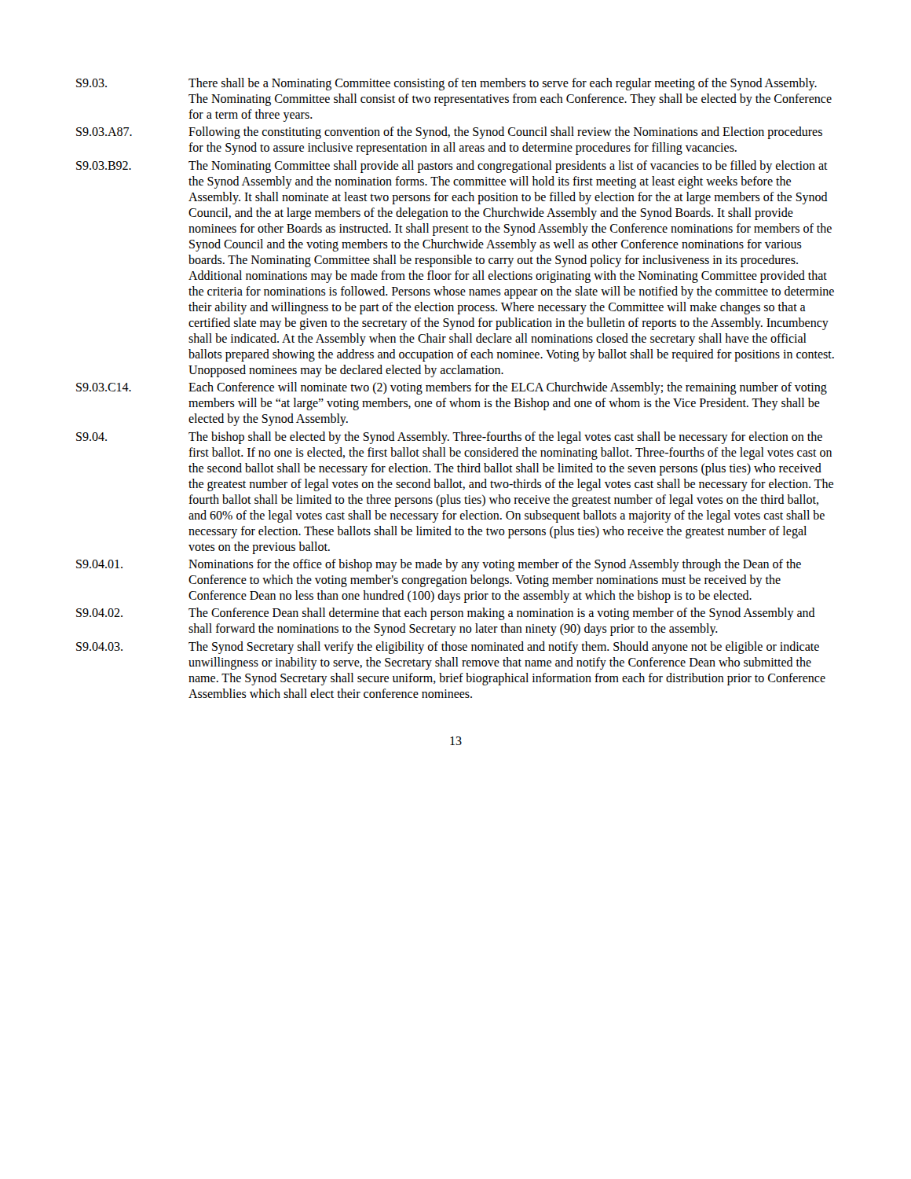S9.03.
There shall be a Nominating Committee consisting of ten members to serve for each regular meeting of the Synod Assembly. The Nominating Committee shall consist of two representatives from each Conference. They shall be elected by the Conference for a term of three years.
S9.03.A87.
Following the constituting convention of the Synod, the Synod Council shall review the Nominations and Election procedures for the Synod to assure inclusive representation in all areas and to determine procedures for filling vacancies.
S9.03.B92.
The Nominating Committee shall provide all pastors and congregational presidents a list of vacancies to be filled by election at the Synod Assembly and the nomination forms. The committee will hold its first meeting at least eight weeks before the Assembly. It shall nominate at least two persons for each position to be filled by election for the at large members of the Synod Council, and the at large members of the delegation to the Churchwide Assembly and the Synod Boards. It shall provide nominees for other Boards as instructed. It shall present to the Synod Assembly the Conference nominations for members of the Synod Council and the voting members to the Churchwide Assembly as well as other Conference nominations for various boards. The Nominating Committee shall be responsible to carry out the Synod policy for inclusiveness in its procedures. Additional nominations may be made from the floor for all elections originating with the Nominating Committee provided that the criteria for nominations is followed. Persons whose names appear on the slate will be notified by the committee to determine their ability and willingness to be part of the election process. Where necessary the Committee will make changes so that a certified slate may be given to the secretary of the Synod for publication in the bulletin of reports to the Assembly. Incumbency shall be indicated. At the Assembly when the Chair shall declare all nominations closed the secretary shall have the official ballots prepared showing the address and occupation of each nominee. Voting by ballot shall be required for positions in contest. Unopposed nominees may be declared elected by acclamation.
S9.03.C14.
Each Conference will nominate two (2) voting members for the ELCA Churchwide Assembly; the remaining number of voting members will be “at large” voting members, one of whom is the Bishop and one of whom is the Vice President. They shall be elected by the Synod Assembly.
S9.04.
The bishop shall be elected by the Synod Assembly. Three-fourths of the legal votes cast shall be necessary for election on the first ballot. If no one is elected, the first ballot shall be considered the nominating ballot. Three-fourths of the legal votes cast on the second ballot shall be necessary for election. The third ballot shall be limited to the seven persons (plus ties) who received the greatest number of legal votes on the second ballot, and two-thirds of the legal votes cast shall be necessary for election. The fourth ballot shall be limited to the three persons (plus ties) who receive the greatest number of legal votes on the third ballot, and 60% of the legal votes cast shall be necessary for election. On subsequent ballots a majority of the legal votes cast shall be necessary for election. These ballots shall be limited to the two persons (plus ties) who receive the greatest number of legal votes on the previous ballot.
S9.04.01.
Nominations for the office of bishop may be made by any voting member of the Synod Assembly through the Dean of the Conference to which the voting member's congregation belongs. Voting member nominations must be received by the Conference Dean no less than one hundred (100) days prior to the assembly at which the bishop is to be elected.
S9.04.02.
The Conference Dean shall determine that each person making a nomination is a voting member of the Synod Assembly and shall forward the nominations to the Synod Secretary no later than ninety (90) days prior to the assembly.
S9.04.03.
The Synod Secretary shall verify the eligibility of those nominated and notify them. Should anyone not be eligible or indicate unwillingness or inability to serve, the Secretary shall remove that name and notify the Conference Dean who submitted the name. The Synod Secretary shall secure uniform, brief biographical information from each for distribution prior to Conference Assemblies which shall elect their conference nominees.
13